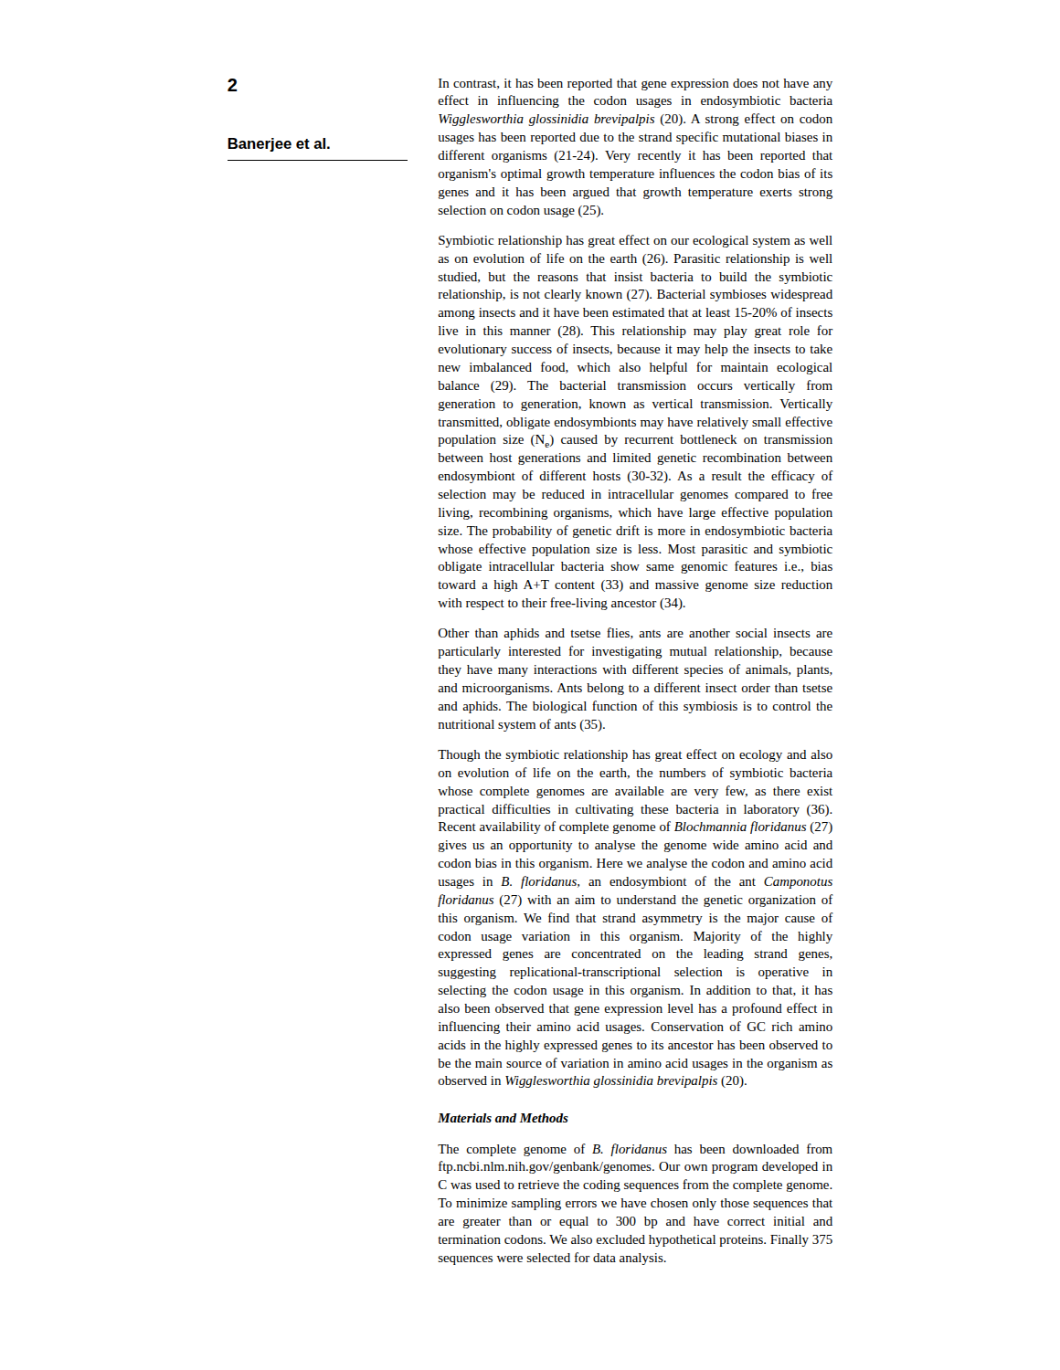2
Banerjee et al.
In contrast, it has been reported that gene expression does not have any effect in influencing the codon usages in endosymbiotic bacteria Wigglesworthia glossinidia brevipalpis (20). A strong effect on codon usages has been reported due to the strand specific mutational biases in different organisms (21-24). Very recently it has been reported that organism's optimal growth temperature influences the codon bias of its genes and it has been argued that growth temperature exerts strong selection on codon usage (25).
Symbiotic relationship has great effect on our ecological system as well as on evolution of life on the earth (26). Parasitic relationship is well studied, but the reasons that insist bacteria to build the symbiotic relationship, is not clearly known (27). Bacterial symbioses widespread among insects and it have been estimated that at least 15-20% of insects live in this manner (28). This relationship may play great role for evolutionary success of insects, because it may help the insects to take new imbalanced food, which also helpful for maintain ecological balance (29). The bacterial transmission occurs vertically from generation to generation, known as vertical transmission. Vertically transmitted, obligate endosymbionts may have relatively small effective population size (Ne) caused by recurrent bottleneck on transmission between host generations and limited genetic recombination between endosymbiont of different hosts (30-32). As a result the efficacy of selection may be reduced in intracellular genomes compared to free living, recombining organisms, which have large effective population size. The probability of genetic drift is more in endosymbiotic bacteria whose effective population size is less. Most parasitic and symbiotic obligate intracellular bacteria show same genomic features i.e., bias toward a high A+T content (33) and massive genome size reduction with respect to their free-living ancestor (34).
Other than aphids and tsetse flies, ants are another social insects are particularly interested for investigating mutual relationship, because they have many interactions with different species of animals, plants, and microorganisms. Ants belong to a different insect order than tsetse and aphids. The biological function of this symbiosis is to control the nutritional system of ants (35).
Though the symbiotic relationship has great effect on ecology and also on evolution of life on the earth, the numbers of symbiotic bacteria whose complete genomes are available are very few, as there exist practical difficulties in cultivating these bacteria in laboratory (36). Recent availability of complete genome of Blochmannia floridanus (27) gives us an opportunity to analyse the genome wide amino acid and codon bias in this organism. Here we analyse the codon and amino acid usages in B. floridanus, an endosymbiont of the ant Camponotus floridanus (27) with an aim to understand the genetic organization of this organism. We find that strand asymmetry is the major cause of codon usage variation in this organism. Majority of the highly expressed genes are concentrated on the leading strand genes, suggesting replicational-transcriptional selection is operative in selecting the codon usage in this organism. In addition to that, it has also been observed that gene expression level has a profound effect in influencing their amino acid usages. Conservation of GC rich amino acids in the highly expressed genes to its ancestor has been observed to be the main source of variation in amino acid usages in the organism as observed in Wigglesworthia glossinidia brevipalpis (20).
Materials and Methods
The complete genome of B. floridanus has been downloaded from ftp.ncbi.nlm.nih.gov/genbank/genomes. Our own program developed in C was used to retrieve the coding sequences from the complete genome. To minimize sampling errors we have chosen only those sequences that are greater than or equal to 300 bp and have correct initial and termination codons. We also excluded hypothetical proteins. Finally 375 sequences were selected for data analysis.